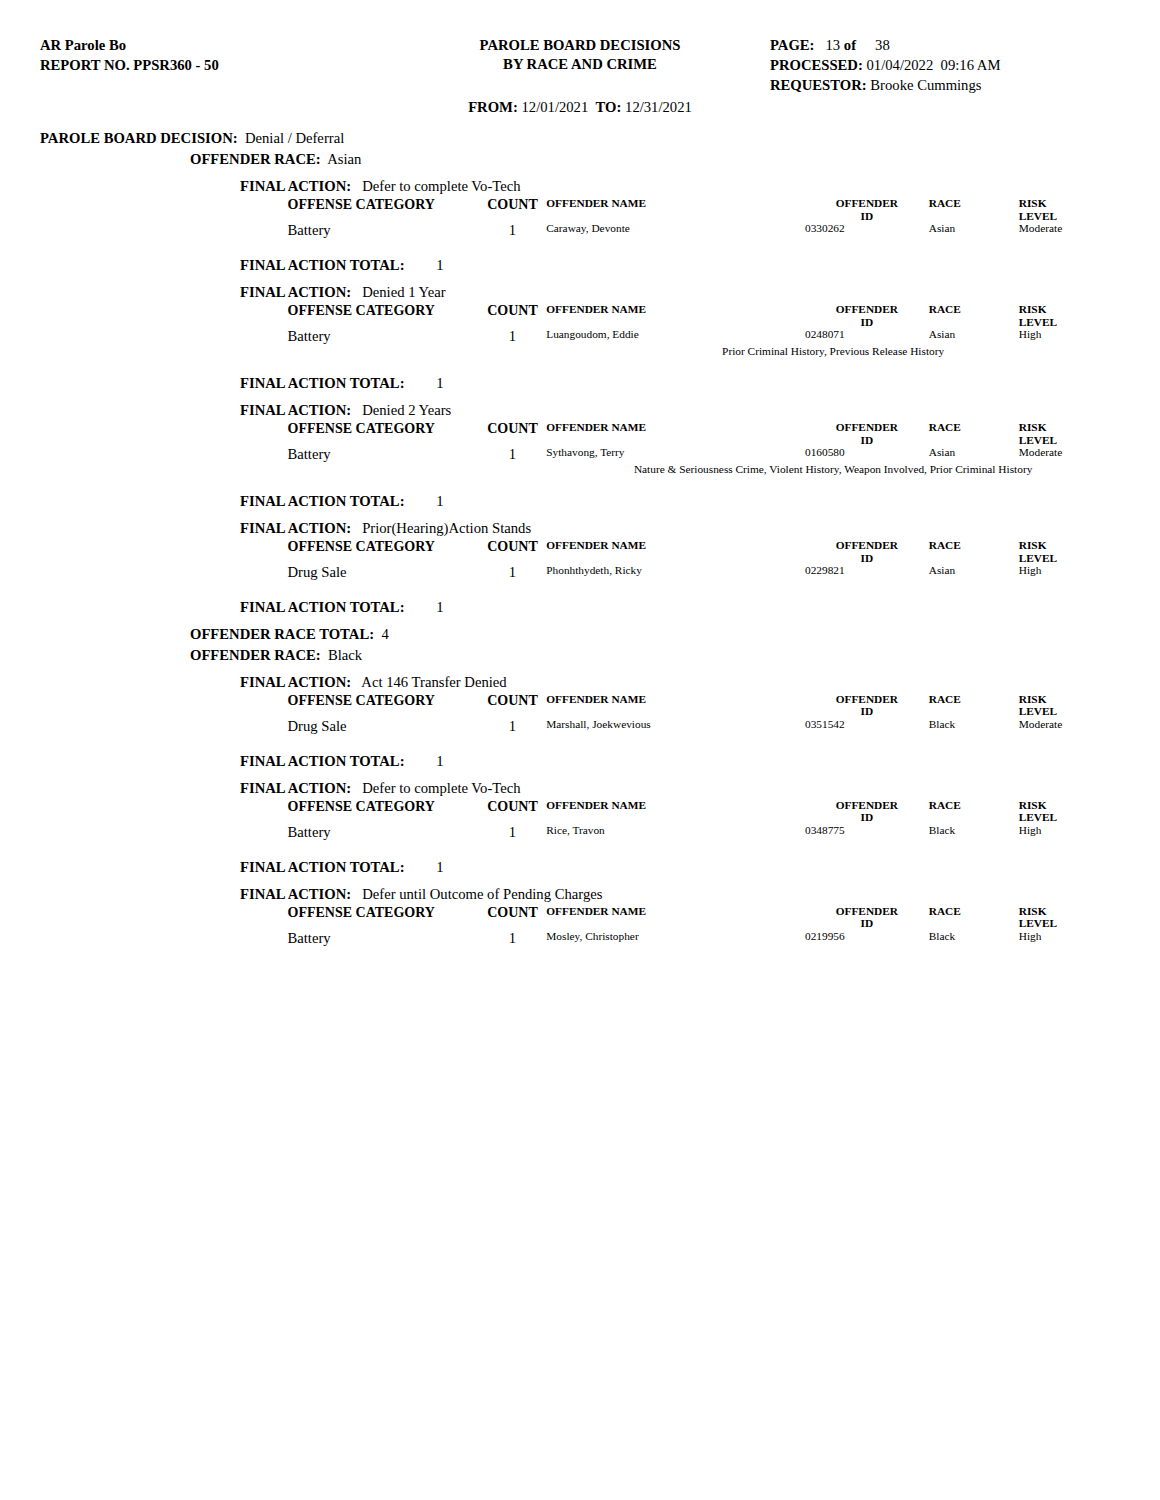AR Parole Bo
REPORT NO. PPSR360 - 50
PAROLE BOARD DECISIONS
BY RACE AND CRIME
PAGE: 13 of 38
PROCESSED: 01/04/2022 09:16 AM
REQUESTOR: Brooke Cummings
FROM: 12/01/2021 TO: 12/31/2021
PAROLE BOARD DECISION: Denial / Deferral
OFFENDER RACE: Asian
FINAL ACTION: Defer to complete Vo-Tech
| | OFFENSE CATEGORY | COUNT | OFFENDER NAME | OFFENDER ID | RACE | RISK LEVEL |
| | Battery | 1 | Caraway, Devonte | 0330262 | Asian | Moderate |
FINAL ACTION TOTAL: 1
FINAL ACTION: Denied 1 Year
| | OFFENSE CATEGORY | COUNT | OFFENDER NAME | OFFENDER ID | RACE | RISK LEVEL |
| | Battery | 1 | Luangoudom, Eddie | 0248071 | Asian | High |
| | | | Prior Criminal History, Previous Release History |
FINAL ACTION TOTAL: 1
FINAL ACTION: Denied 2 Years
| | OFFENSE CATEGORY | COUNT | OFFENDER NAME | OFFENDER ID | RACE | RISK LEVEL |
| | Battery | 1 | Sythavong, Terry | 0160580 | Asian | Moderate |
| | | | Nature & Seriousness Crime, Violent History, Weapon Involved, Prior Criminal History |
FINAL ACTION TOTAL: 1
FINAL ACTION: Prior(Hearing)Action Stands
| | OFFENSE CATEGORY | COUNT | OFFENDER NAME | OFFENDER ID | RACE | RISK LEVEL |
| | Drug Sale | 1 | Phonhthydeth, Ricky | 0229821 | Asian | High |
FINAL ACTION TOTAL: 1
OFFENDER RACE TOTAL: 4
OFFENDER RACE: Black
FINAL ACTION: Act 146 Transfer Denied
| | OFFENSE CATEGORY | COUNT | OFFENDER NAME | OFFENDER ID | RACE | RISK LEVEL |
| | Drug Sale | 1 | Marshall, Joekwevious | 0351542 | Black | Moderate |
FINAL ACTION TOTAL: 1
FINAL ACTION: Defer to complete Vo-Tech
| | OFFENSE CATEGORY | COUNT | OFFENDER NAME | OFFENDER ID | RACE | RISK LEVEL |
| | Battery | 1 | Rice, Travon | 0348775 | Black | High |
FINAL ACTION TOTAL: 1
FINAL ACTION: Defer until Outcome of Pending Charges
| | OFFENSE CATEGORY | COUNT | OFFENDER NAME | OFFENDER ID | RACE | RISK LEVEL |
| | Battery | 1 | Mosley, Christopher | 0219956 | Black | High |